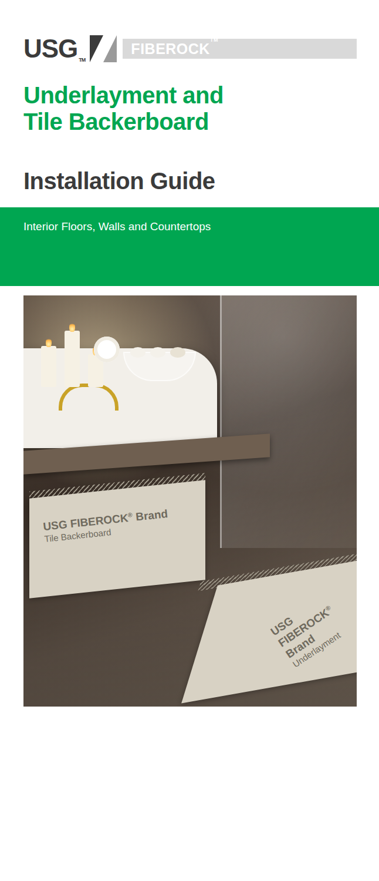USGTM
FIBEROCKTM
Underlayment and
Tile Backerboard
Installation Guide
Interior Floors, Walls and Countertops
USG FIBEROCK® Brand Tile Backerboard
USG FIBEROCK® Brand Underlayment